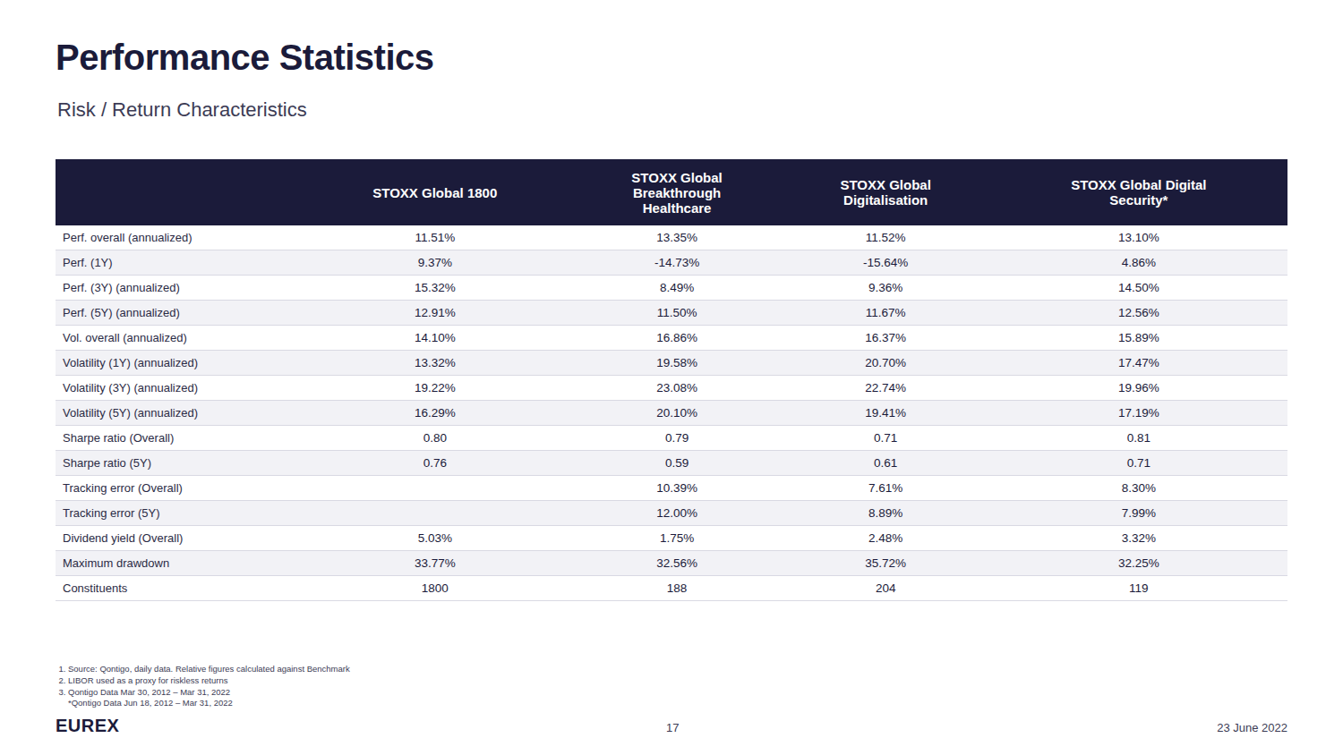Performance Statistics
Risk / Return Characteristics
| | STOXX Global 1800 | STOXX Global Breakthrough Healthcare | STOXX Global Digitalisation | STOXX Global Digital Security* |
| --- | --- | --- | --- | --- |
| Perf. overall (annualized) | 11.51% | 13.35% | 11.52% | 13.10% |
| Perf. (1Y) | 9.37% | -14.73% | -15.64% | 4.86% |
| Perf. (3Y) (annualized) | 15.32% | 8.49% | 9.36% | 14.50% |
| Perf. (5Y) (annualized) | 12.91% | 11.50% | 11.67% | 12.56% |
| Vol. overall (annualized) | 14.10% | 16.86% | 16.37% | 15.89% |
| Volatility (1Y) (annualized) | 13.32% | 19.58% | 20.70% | 17.47% |
| Volatility (3Y) (annualized) | 19.22% | 23.08% | 22.74% | 19.96% |
| Volatility (5Y) (annualized) | 16.29% | 20.10% | 19.41% | 17.19% |
| Sharpe ratio (Overall) | 0.80 | 0.79 | 0.71 | 0.81 |
| Sharpe ratio (5Y) | 0.76 | 0.59 | 0.61 | 0.71 |
| Tracking error (Overall) | | 10.39% | 7.61% | 8.30% |
| Tracking error (5Y) | | 12.00% | 8.89% | 7.99% |
| Dividend yield (Overall) | 5.03% | 1.75% | 2.48% | 3.32% |
| Maximum drawdown | 33.77% | 32.56% | 35.72% | 32.25% |
| Constituents | 1800 | 188 | 204 | 119 |
Source: Qontigo, daily data. Relative figures calculated against Benchmark
LIBOR used as a proxy for riskless returns
Qontigo Data Mar 30, 2012 – Mar 31, 2022
*Qontigo Data Jun 18, 2012 – Mar 31, 2022
EUREX
17
23 June 2022